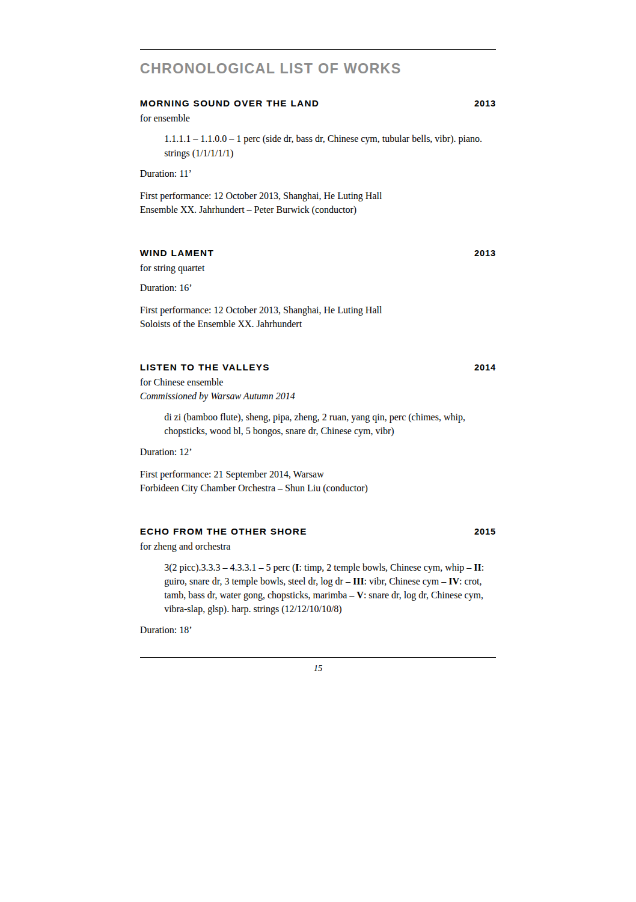Chronological list of works
Morning sound over the land
2013
for ensemble
1.1.1.1 – 1.1.0.0 – 1 perc (side dr, bass dr, Chinese cym, tubular bells, vibr). piano. strings (1/1/1/1/1)
Duration: 11’
First performance: 12 October 2013, Shanghai, He Luting Hall
Ensemble XX. Jahrhundert – Peter Burwick (conductor)
Wind lament
2013
for string quartet
Duration: 16’
First performance: 12 October 2013, Shanghai, He Luting Hall
Soloists of the Ensemble XX. Jahrhundert
Listen to the valleys
2014
for Chinese ensemble
Commissioned by Warsaw Autumn 2014
di zi (bamboo flute), sheng, pipa, zheng, 2 ruan, yang qin, perc (chimes, whip, chopsticks, wood bl, 5 bongos, snare dr, Chinese cym, vibr)
Duration: 12’
First performance: 21 September 2014, Warsaw
Forbideen City Chamber Orchestra – Shun Liu (conductor)
Echo from the other shore
2015
for zheng and orchestra
3(2 picc).3.3.3 – 4.3.3.1 – 5 perc (I: timp, 2 temple bowls, Chinese cym, whip – II: guiro, snare dr, 3 temple bowls, steel dr, log dr – III: vibr, Chinese cym – IV: crot, tamb, bass dr, water gong, chopsticks, marimba – V: snare dr, log dr, Chinese cym, vibra-slap, glsp). harp. strings (12/12/10/10/8)
Duration: 18’
15